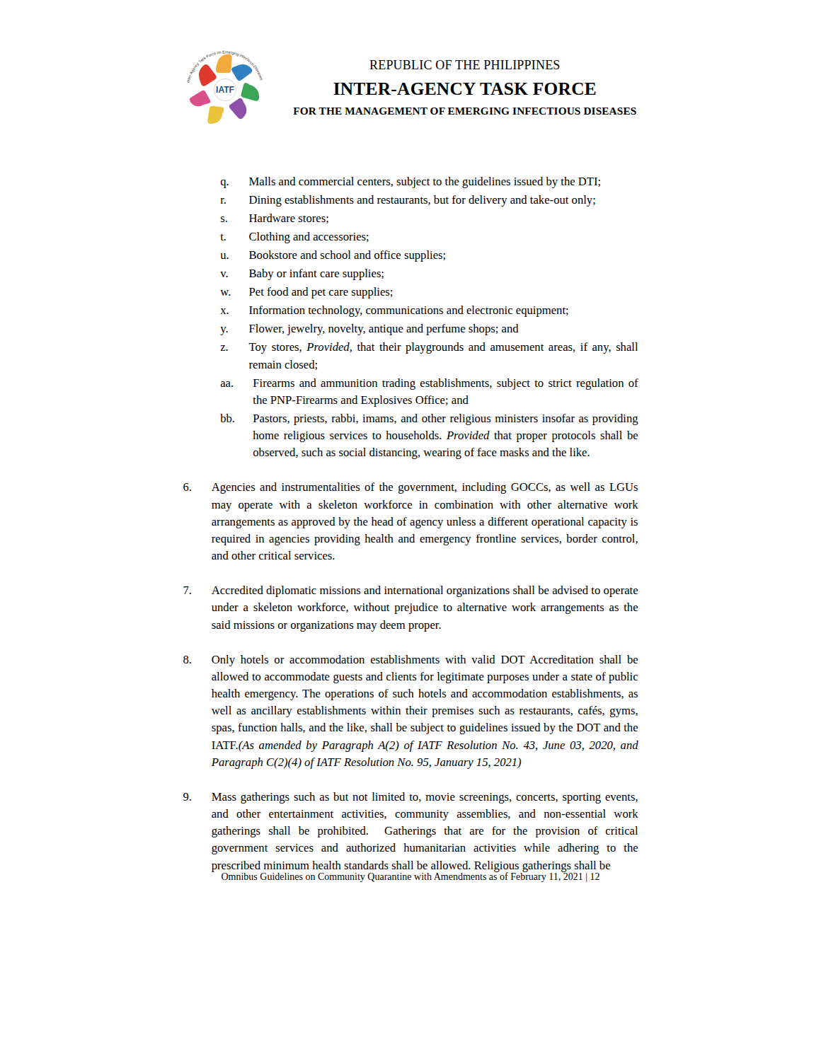IATF Inter-Agency Task Force on Emerging Infectious Diseases
REPUBLIC OF THE PHILIPPINES
INTER-AGENCY TASK FORCE
FOR THE MANAGEMENT OF EMERGING INFECTIOUS DISEASES
q. Malls and commercial centers, subject to the guidelines issued by the DTI;
r. Dining establishments and restaurants, but for delivery and take-out only;
s. Hardware stores;
t. Clothing and accessories;
u. Bookstore and school and office supplies;
v. Baby or infant care supplies;
w. Pet food and pet care supplies;
x. Information technology, communications and electronic equipment;
y. Flower, jewelry, novelty, antique and perfume shops; and
z. Toy stores, Provided, that their playgrounds and amusement areas, if any, shall remain closed;
aa. Firearms and ammunition trading establishments, subject to strict regulation of the PNP-Firearms and Explosives Office; and
bb. Pastors, priests, rabbi, imams, and other religious ministers insofar as providing home religious services to households. Provided that proper protocols shall be observed, such as social distancing, wearing of face masks and the like.
6. Agencies and instrumentalities of the government, including GOCCs, as well as LGUs may operate with a skeleton workforce in combination with other alternative work arrangements as approved by the head of agency unless a different operational capacity is required in agencies providing health and emergency frontline services, border control, and other critical services.
7. Accredited diplomatic missions and international organizations shall be advised to operate under a skeleton workforce, without prejudice to alternative work arrangements as the said missions or organizations may deem proper.
8. Only hotels or accommodation establishments with valid DOT Accreditation shall be allowed to accommodate guests and clients for legitimate purposes under a state of public health emergency. The operations of such hotels and accommodation establishments, as well as ancillary establishments within their premises such as restaurants, cafés, gyms, spas, function halls, and the like, shall be subject to guidelines issued by the DOT and the IATF.(As amended by Paragraph A(2) of IATF Resolution No. 43, June 03, 2020, and Paragraph C(2)(4) of IATF Resolution No. 95, January 15, 2021)
9. Mass gatherings such as but not limited to, movie screenings, concerts, sporting events, and other entertainment activities, community assemblies, and non-essential work gatherings shall be prohibited. Gatherings that are for the provision of critical government services and authorized humanitarian activities while adhering to the prescribed minimum health standards shall be allowed. Religious gatherings shall be
Omnibus Guidelines on Community Quarantine with Amendments as of February 11, 2021 | 12